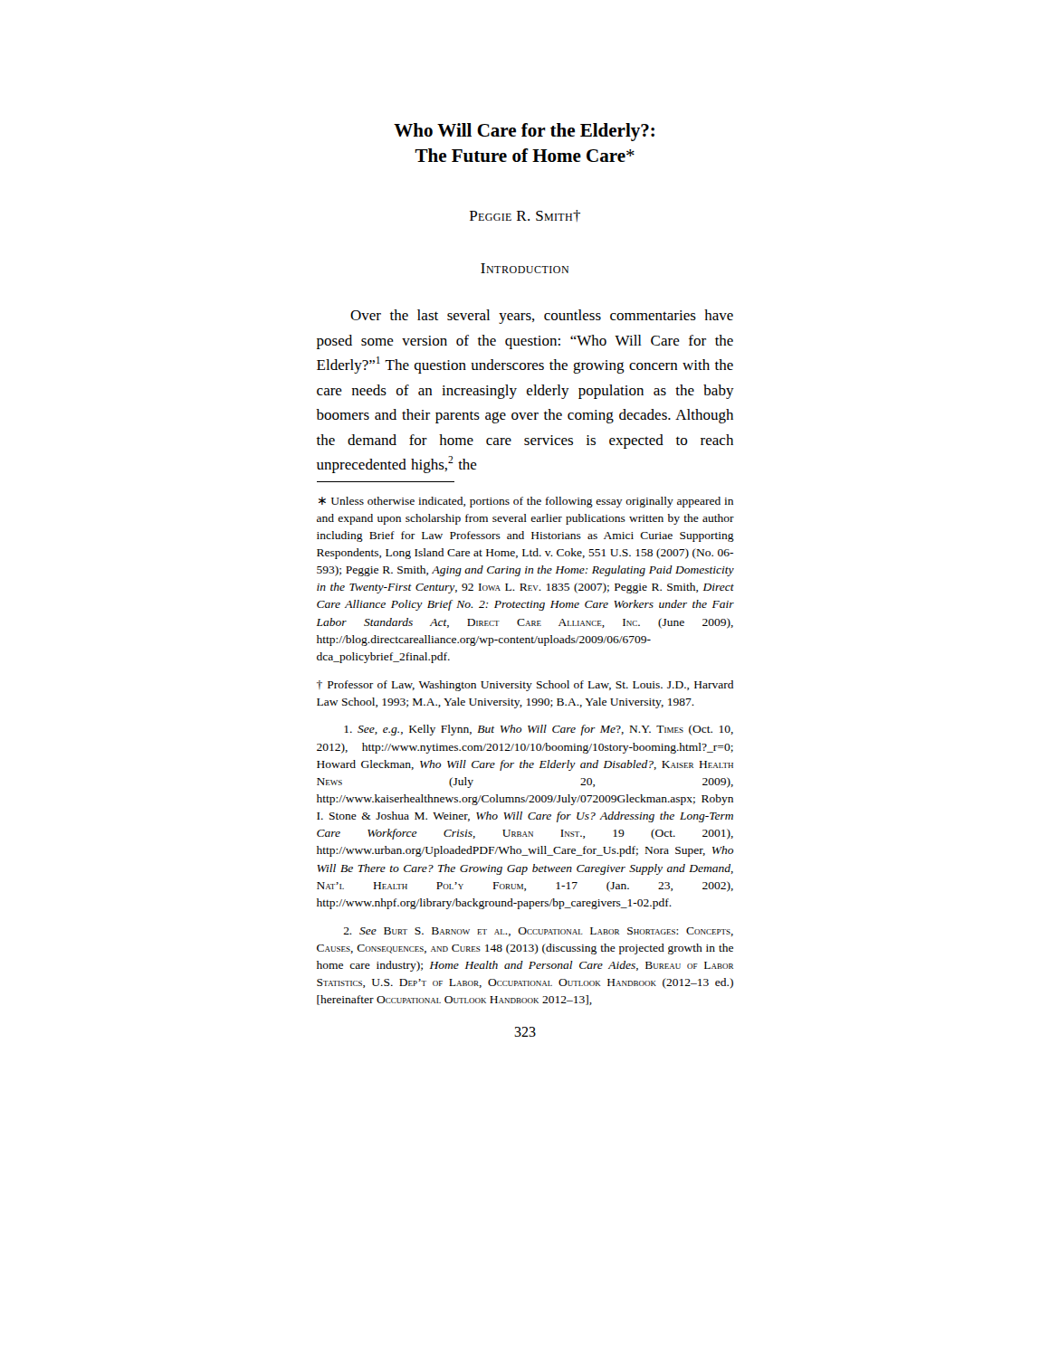Who Will Care for the Elderly?:
The Future of Home Care*
Peggie R. Smith†
Introduction
Over the last several years, countless commentaries have posed some version of the question: “Who Will Care for the Elderly?”1 The question underscores the growing concern with the care needs of an increasingly elderly population as the baby boomers and their parents age over the coming decades. Although the demand for home care services is expected to reach unprecedented highs,2 the
∗ Unless otherwise indicated, portions of the following essay originally appeared in and expand upon scholarship from several earlier publications written by the author including Brief for Law Professors and Historians as Amici Curiae Supporting Respondents, Long Island Care at Home, Ltd. v. Coke, 551 U.S. 158 (2007) (No. 06-593); Peggie R. Smith, Aging and Caring in the Home: Regulating Paid Domesticity in the Twenty-First Century, 92 Iowa L. Rev. 1835 (2007); Peggie R. Smith, Direct Care Alliance Policy Brief No. 2: Protecting Home Care Workers under the Fair Labor Standards Act, Direct Care Alliance, Inc. (June 2009), http://blog.directcarealliance.org/wp-content/uploads/2009/06/6709-dca_policybrief_2final.pdf.
† Professor of Law, Washington University School of Law, St. Louis. J.D., Harvard Law School, 1993; M.A., Yale University, 1990; B.A., Yale University, 1987.
1. See, e.g., Kelly Flynn, But Who Will Care for Me?, N.Y. Times (Oct. 10, 2012), http://www.nytimes.com/2012/10/10/booming/10story-booming.html?_r=0; Howard Gleckman, Who Will Care for the Elderly and Disabled?, Kaiser Health News (July 20, 2009), http://www.kaiserhealthnews.org/Columns/2009/July/072009Gleckman.aspx; Robyn I. Stone & Joshua M. Weiner, Who Will Care for Us? Addressing the Long-Term Care Workforce Crisis, Urban Inst., 19 (Oct. 2001), http://www.urban.org/UploadedPDF/Who_will_Care_for_Us.pdf; Nora Super, Who Will Be There to Care? The Growing Gap between Caregiver Supply and Demand, Nat’l Health Pol’y Forum, 1-17 (Jan. 23, 2002), http://www.nhpf.org/library/background-papers/bp_caregivers_1-02.pdf.
2. See Burt S. Barnow et al., Occupational Labor Shortages: Concepts, Causes, Consequences, and Cures 148 (2013) (discussing the projected growth in the home care industry); Home Health and Personal Care Aides, Bureau of Labor Statistics, U.S. Dep’t of Labor, Occupational Outlook Handbook (2012–13 ed.) [hereinafter Occupational Outlook Handbook 2012–13],
323